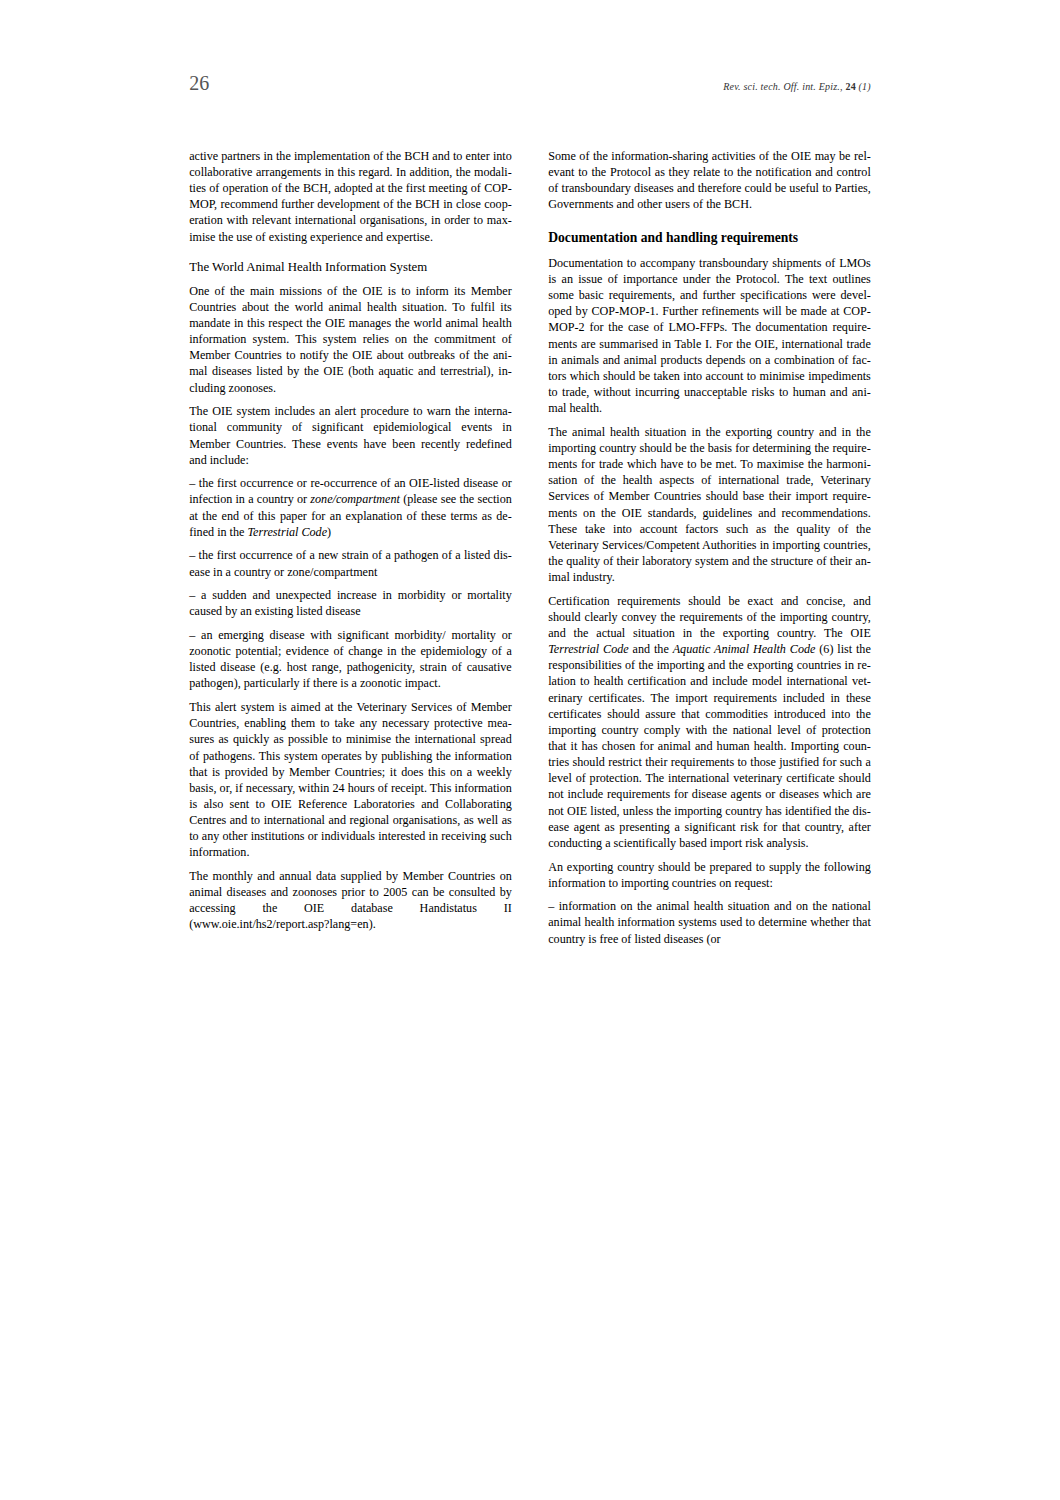26
Rev. sci. tech. Off. int. Epiz., 24 (1)
active partners in the implementation of the BCH and to enter into collaborative arrangements in this regard. In addition, the modalities of operation of the BCH, adopted at the first meeting of COP-MOP, recommend further development of the BCH in close cooperation with relevant international organisations, in order to maximise the use of existing experience and expertise.
The World Animal Health Information System
One of the main missions of the OIE is to inform its Member Countries about the world animal health situation. To fulfil its mandate in this respect the OIE manages the world animal health information system. This system relies on the commitment of Member Countries to notify the OIE about outbreaks of the animal diseases listed by the OIE (both aquatic and terrestrial), including zoonoses.
The OIE system includes an alert procedure to warn the international community of significant epidemiological events in Member Countries. These events have been recently redefined and include:
– the first occurrence or re-occurrence of an OIE-listed disease or infection in a country or zone/compartment (please see the section at the end of this paper for an explanation of these terms as defined in the Terrestrial Code)
– the first occurrence of a new strain of a pathogen of a listed disease in a country or zone/compartment
– a sudden and unexpected increase in morbidity or mortality caused by an existing listed disease
– an emerging disease with significant morbidity/ mortality or zoonotic potential; evidence of change in the epidemiology of a listed disease (e.g. host range, pathogenicity, strain of causative pathogen), particularly if there is a zoonotic impact.
This alert system is aimed at the Veterinary Services of Member Countries, enabling them to take any necessary protective measures as quickly as possible to minimise the international spread of pathogens. This system operates by publishing the information that is provided by Member Countries; it does this on a weekly basis, or, if necessary, within 24 hours of receipt. This information is also sent to OIE Reference Laboratories and Collaborating Centres and to international and regional organisations, as well as to any other institutions or individuals interested in receiving such information.
The monthly and annual data supplied by Member Countries on animal diseases and zoonoses prior to 2005 can be consulted by accessing the OIE database Handistatus II (www.oie.int/hs2/report.asp?lang=en).
Some of the information-sharing activities of the OIE may be relevant to the Protocol as they relate to the notification and control of transboundary diseases and therefore could be useful to Parties, Governments and other users of the BCH.
Documentation and handling requirements
Documentation to accompany transboundary shipments of LMOs is an issue of importance under the Protocol. The text outlines some basic requirements, and further specifications were developed by COP-MOP-1. Further refinements will be made at COP-MOP-2 for the case of LMO-FFPs. The documentation requirements are summarised in Table I. For the OIE, international trade in animals and animal products depends on a combination of factors which should be taken into account to minimise impediments to trade, without incurring unacceptable risks to human and animal health.
The animal health situation in the exporting country and in the importing country should be the basis for determining the requirements for trade which have to be met. To maximise the harmonisation of the health aspects of international trade, Veterinary Services of Member Countries should base their import requirements on the OIE standards, guidelines and recommendations. These take into account factors such as the quality of the Veterinary Services/Competent Authorities in importing countries, the quality of their laboratory system and the structure of their animal industry.
Certification requirements should be exact and concise, and should clearly convey the requirements of the importing country, and the actual situation in the exporting country. The OIE Terrestrial Code and the Aquatic Animal Health Code (6) list the responsibilities of the importing and the exporting countries in relation to health certification and include model international veterinary certificates. The import requirements included in these certificates should assure that commodities introduced into the importing country comply with the national level of protection that it has chosen for animal and human health. Importing countries should restrict their requirements to those justified for such a level of protection. The international veterinary certificate should not include requirements for disease agents or diseases which are not OIE listed, unless the importing country has identified the disease agent as presenting a significant risk for that country, after conducting a scientifically based import risk analysis.
An exporting country should be prepared to supply the following information to importing countries on request:
– information on the animal health situation and on the national animal health information systems used to determine whether that country is free of listed diseases (or